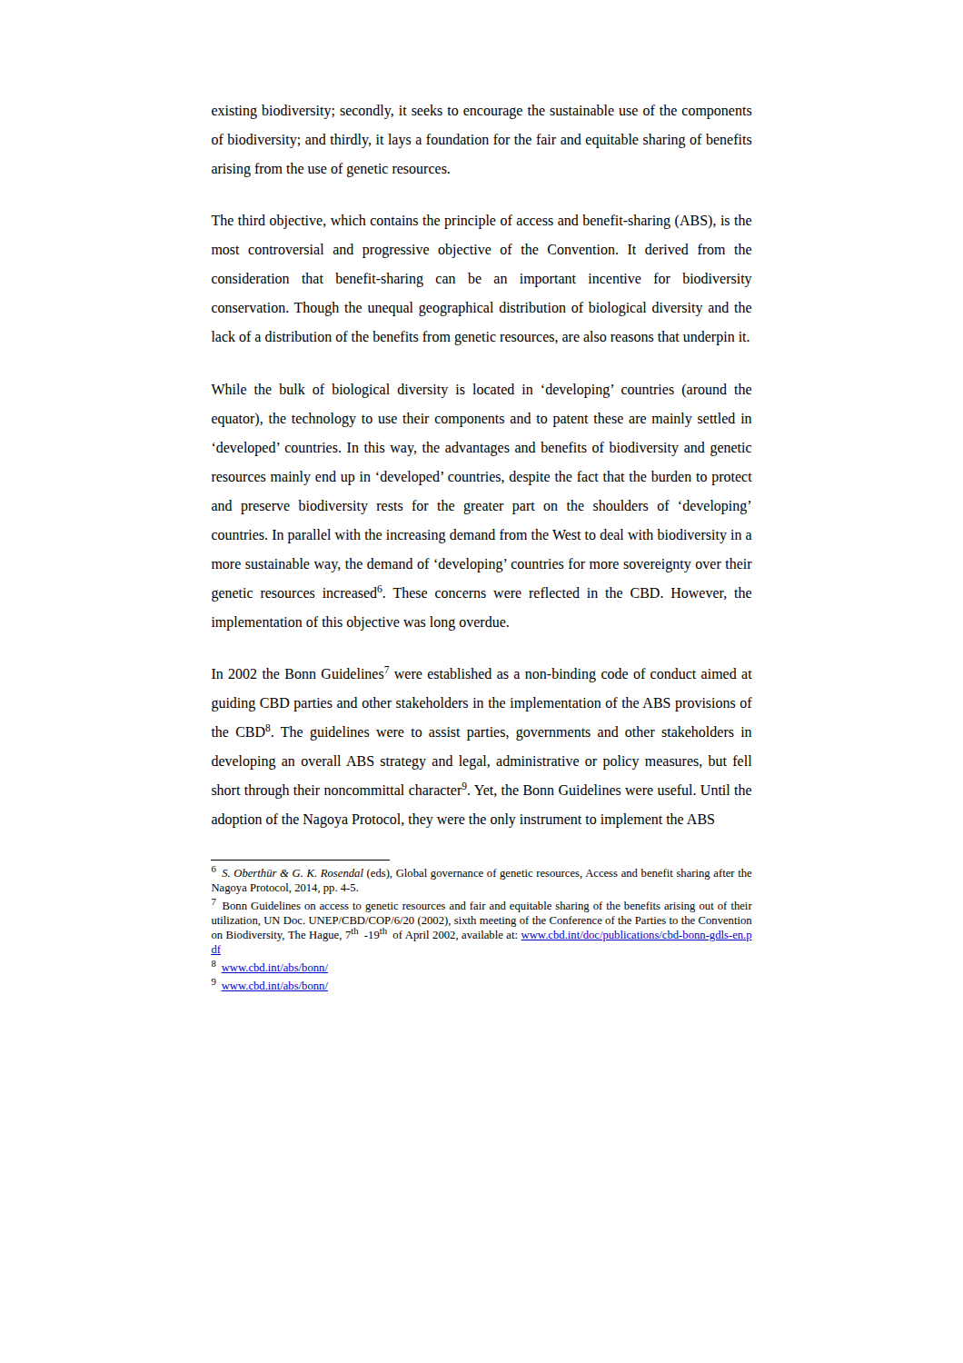existing biodiversity; secondly, it seeks to encourage the sustainable use of the components of biodiversity; and thirdly, it lays a foundation for the fair and equitable sharing of benefits arising from the use of genetic resources.
The third objective, which contains the principle of access and benefit-sharing (ABS), is the most controversial and progressive objective of the Convention. It derived from the consideration that benefit-sharing can be an important incentive for biodiversity conservation. Though the unequal geographical distribution of biological diversity and the lack of a distribution of the benefits from genetic resources, are also reasons that underpin it.
While the bulk of biological diversity is located in ‘developing’ countries (around the equator), the technology to use their components and to patent these are mainly settled in ‘developed’ countries. In this way, the advantages and benefits of biodiversity and genetic resources mainly end up in ‘developed’ countries, despite the fact that the burden to protect and preserve biodiversity rests for the greater part on the shoulders of ‘developing’ countries. In parallel with the increasing demand from the West to deal with biodiversity in a more sustainable way, the demand of ‘developing’ countries for more sovereignty over their genetic resources increased6. These concerns were reflected in the CBD. However, the implementation of this objective was long overdue.
In 2002 the Bonn Guidelines7 were established as a non-binding code of conduct aimed at guiding CBD parties and other stakeholders in the implementation of the ABS provisions of the CBD8. The guidelines were to assist parties, governments and other stakeholders in developing an overall ABS strategy and legal, administrative or policy measures, but fell short through their noncommittal character9. Yet, the Bonn Guidelines were useful. Until the adoption of the Nagoya Protocol, they were the only instrument to implement the ABS
6 S. Oberthür & G. K. Rosendal (eds), Global governance of genetic resources, Access and benefit sharing after the Nagoya Protocol, 2014, pp. 4-5.
7 Bonn Guidelines on access to genetic resources and fair and equitable sharing of the benefits arising out of their utilization, UN Doc. UNEP/CBD/COP/6/20 (2002), sixth meeting of the Conference of the Parties to the Convention on Biodiversity, The Hague, 7th -19th of April 2002, available at: www.cbd.int/doc/publications/cbd-bonn-gdls-en.pdf
8 www.cbd.int/abs/bonn/
9 www.cbd.int/abs/bonn/